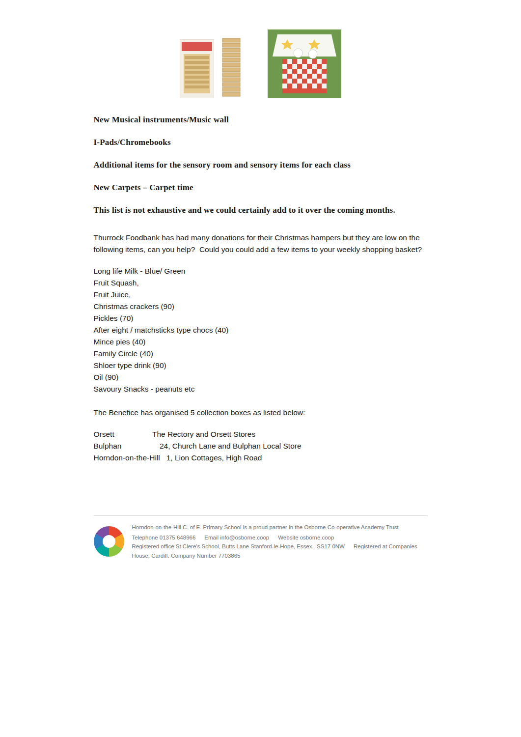New Musical instruments/Music wall
I-Pads/Chromebooks
Additional items for the sensory room and sensory items for each class
New Carpets – Carpet time
This list is not exhaustive and we could certainly add to it over the coming months.
Thurrock Foodbank has had many donations for their Christmas hampers but they are low on the following items, can you help? Could you could add a few items to your weekly shopping basket?
Long life Milk - Blue/ Green
Fruit Squash,
Fruit Juice,
Christmas crackers (90)
Pickles (70)
After eight / matchsticks type chocs (40)
Mince pies (40)
Family Circle (40)
Shloer type drink (90)
Oil (90)
Savoury Snacks - peanuts etc
The Benefice has organised 5 collection boxes as listed below:
Orsett The Rectory and Orsett Stores Bulphan 24, Church Lane and Bulphan Local Store Horndon-on-the-Hill 1, Lion Cottages, High Road
Horndon-on-the-Hill C. of E. Primary School is a proud partner in the Osborne Co-operative Academy Trust
Telephone 01375 648966 Email info@osborne.coop Website osborne.coop
Registered office St Clere's School, Butts Lane Stanford-le-Hope, Essex. SS17 0NW Registered at Companies House, Cardiff. Company Number 7703865